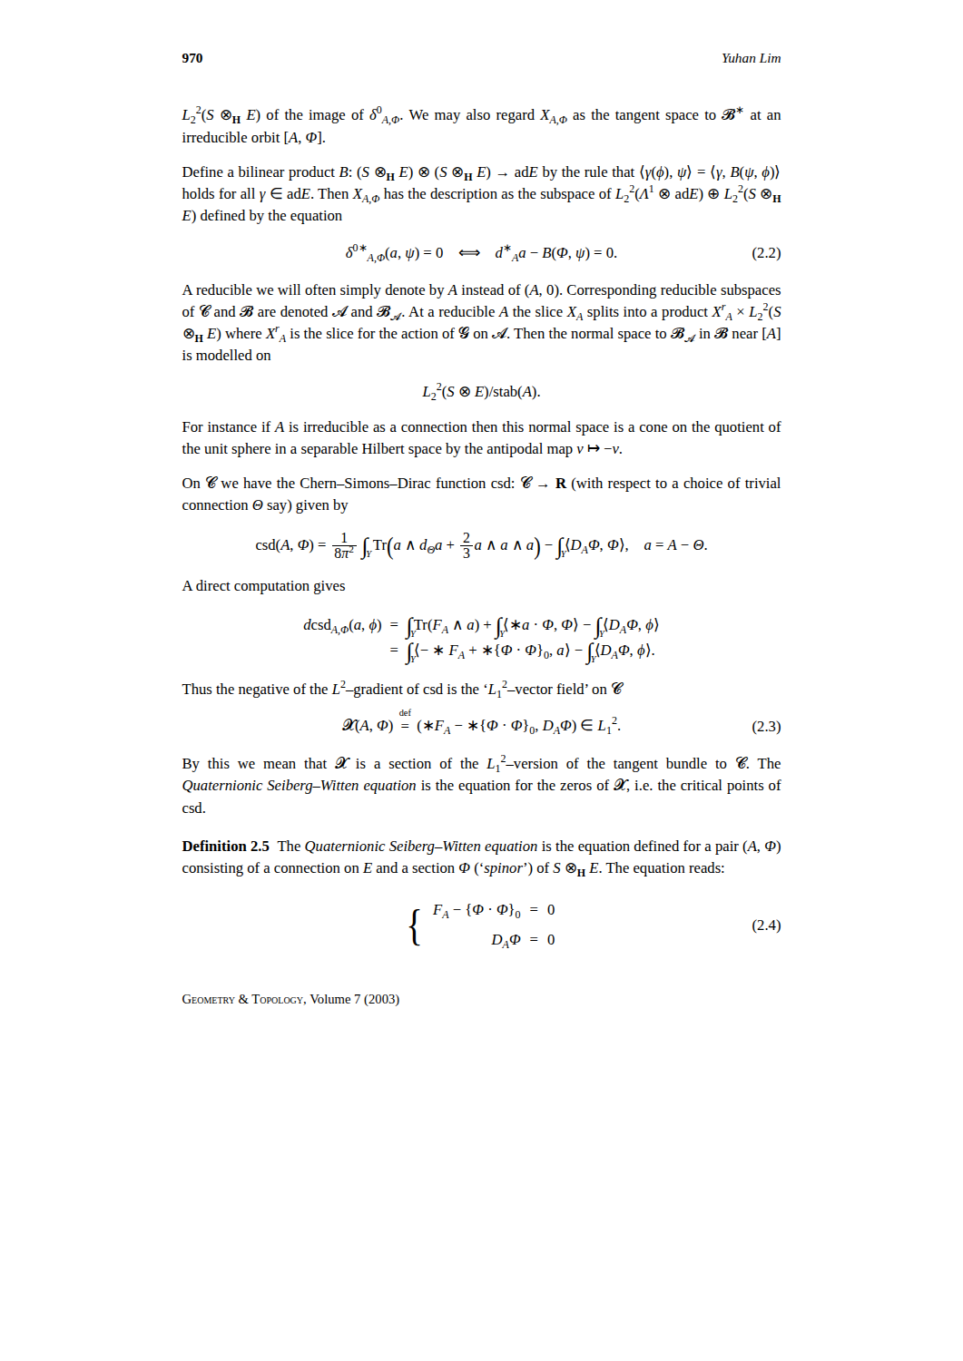970 Yuhan Lim
L22(S ⊗H E) of the image of δ0A,Φ. We may also regard XA,Φ as the tangent space to 𝓑∗ at an irreducible orbit [A, Φ].
Define a bilinear product B: (S ⊗H E) ⊗ (S ⊗H E) → adE by the rule that ⟨γ(ϕ), ψ⟩ = ⟨γ, B(ψ, ϕ)⟩ holds for all γ ∈ adE. Then XA,Φ has the description as the subspace of L22(Λ1 ⊗ adE) ⊕ L22(S ⊗H E) defined by the equation
δ0∗A,Φ(a, ψ) = 0 ⟺ d∗Aa − B(Φ, ψ) = 0. (2.2)
A reducible we will often simply denote by A instead of (A, 0). Corresponding reducible subspaces of 𝓒 and 𝓑 are denoted 𝓐 and 𝓑𝓐. At a reducible A the slice XA splits into a product XrA × L22(S ⊗H E) where XrA is the slice for the action of 𝓖 on 𝓐. Then the normal space to 𝓑𝓐 in 𝓑 near [A] is modelled on
L22(S ⊗ E)/stab(A).
For instance if A is irreducible as a connection then this normal space is a cone on the quotient of the unit sphere in a separable Hilbert space by the antipodal map v ↦ −v.
On 𝓒 we have the Chern–Simons–Dirac function csd: 𝓒 → R (with respect to a choice of trivial connection Θ say) given by
csd(A, Φ) = 18π2 ∫Y Tr(a ∧ dΘa + 23 a ∧ a ∧ a) − ∫Y⟨DAΦ, Φ⟩, a = A − Θ.
A direct computation gives
dcsdA,Φ(a, ϕ)
=
∫Y Tr(FA ∧ a) + ∫Y⟨∗a · Φ, Φ⟩ − ∫Y⟨DAΦ, ϕ⟩
=
∫Y⟨− ∗ FA + ∗{Φ · Φ}0, a⟩ − ∫Y⟨DAΦ, ϕ⟩.
Thus the negative of the L2–gradient of csd is the ‘L12–vector field’ on 𝓒
𝓧(A, Φ) def= (∗FA − ∗{Φ · Φ}0, DAΦ) ∈ L12. (2.3)
By this we mean that 𝓧 is a section of the L12–version of the tangent bundle to 𝓒. The Quaternionic Seiberg–Witten equation is the equation for the zeros of 𝓧, i.e. the critical points of csd.
Definition 2.5 The Quaternionic Seiberg–Witten equation is the equation defined for a pair (A, Φ) consisting of a connection on E and a section Φ (‘spinor’) of S ⊗H E. The equation reads:
{
| F A − { Φ · Φ } 0 | = | 0 |
| D A Φ | = | 0 |
(2.4)
Geometry & Topology, Volume 7 (2003)